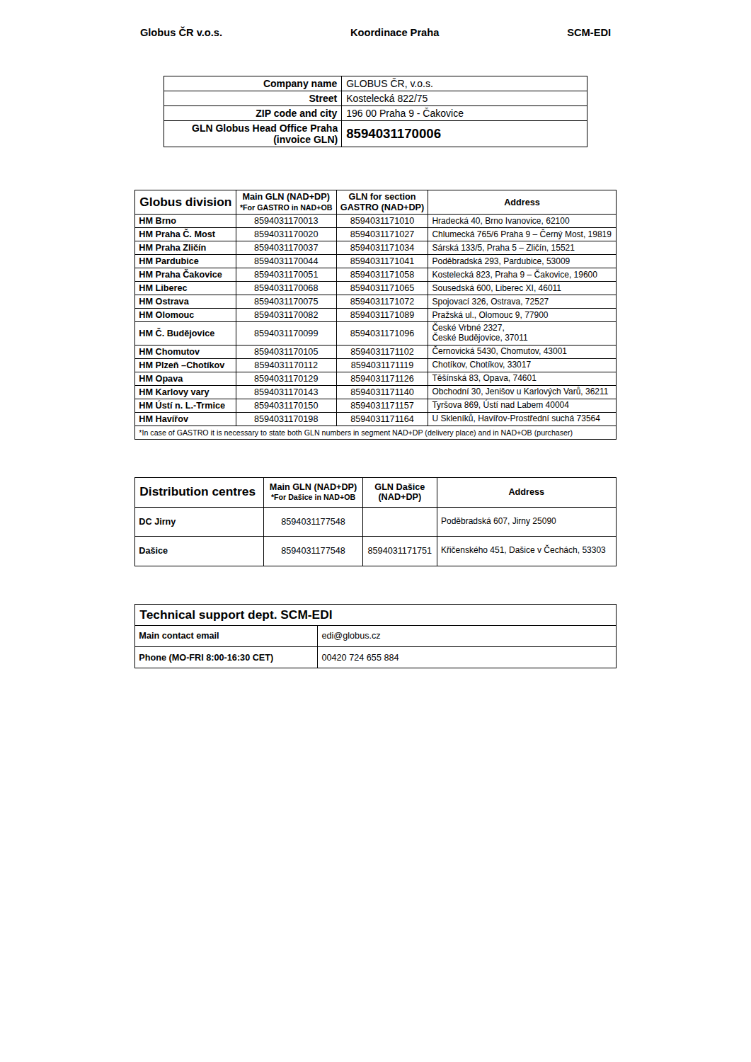Globus ČR v.o.s. Koordinace Praha SCM-EDI
| Company name | GLOBUS ČR, v.o.s. |
| Street | Kostelecká 822/75 |
| ZIP code and city | 196 00 Praha 9 - Čakovice |
| GLN Globus Head Office Praha (invoice GLN) | 8594031170006 |
| Globus division | Main GLN (NAD+DP) *For GASTRO in NAD+OB | GLN for section GASTRO (NAD+DP) | Address |
| --- | --- | --- | --- |
| HM Brno | 8594031170013 | 8594031171010 | Hradecká 40, Brno Ivanovice, 62100 |
| HM Praha Č. Most | 8594031170020 | 8594031171027 | Chlumecká 765/6 Praha 9 – Černý Most, 19819 |
| HM Praha Zličín | 8594031170037 | 8594031171034 | Sárská 133/5, Praha 5 – Zličín, 15521 |
| HM Pardubice | 8594031170044 | 8594031171041 | Poděbradská 293, Pardubice, 53009 |
| HM Praha Čakovice | 8594031170051 | 8594031171058 | Kostelecká 823, Praha 9 – Čakovice, 19600 |
| HM Liberec | 8594031170068 | 8594031171065 | Sousedská 600, Liberec XI, 46011 |
| HM Ostrava | 8594031170075 | 8594031171072 | Spojovací 326, Ostrava, 72527 |
| HM Olomouc | 8594031170082 | 8594031171089 | Pražská ul., Olomouc 9, 77900 |
| HM Č. Budějovice | 8594031170099 | 8594031171096 | České Vrbné 2327, České Budějovice, 37011 |
| HM Chomutov | 8594031170105 | 8594031171102 | Černovická 5430, Chomutov, 43001 |
| HM Plzeň –Chotíkov | 8594031170112 | 8594031171119 | Chotíkov, Chotíkov, 33017 |
| HM Opava | 8594031170129 | 8594031171126 | Těšínská 83, Opava, 74601 |
| HM Karlovy vary | 8594031170143 | 8594031171140 | Obchodní 30, Jenišov u Karlových Varů, 36211 |
| HM Ústí n. L.-Trmice | 8594031170150 | 8594031171157 | Tyršova 869, Ústí nad Labem 40004 |
| HM Havířov | 8594031170198 | 8594031171164 | U Skleníků, Havířov-Prostřední suchá 73564 |
| *In case of GASTRO it is necessary to state both GLN numbers in segment NAD+DP (delivery place) and in NAD+OB (purchaser) |
| Distribution centres | Main GLN (NAD+DP) *For Dašice in NAD+OB | GLN Dašice (NAD+DP) | Address |
| --- | --- | --- | --- |
| DC Jirny | 8594031177548 | | Poděbradská 607, Jirny 25090 |
| Dašice | 8594031177548 | 8594031171751 | Křičenského 451, Dašice v Čechách, 53303 |
| Technical support dept. SCM-EDI |
| --- |
| Main contact email | edi@globus.cz |
| Phone (MO-FRI 8:00-16:30 CET) | 00420 724 655 884 |